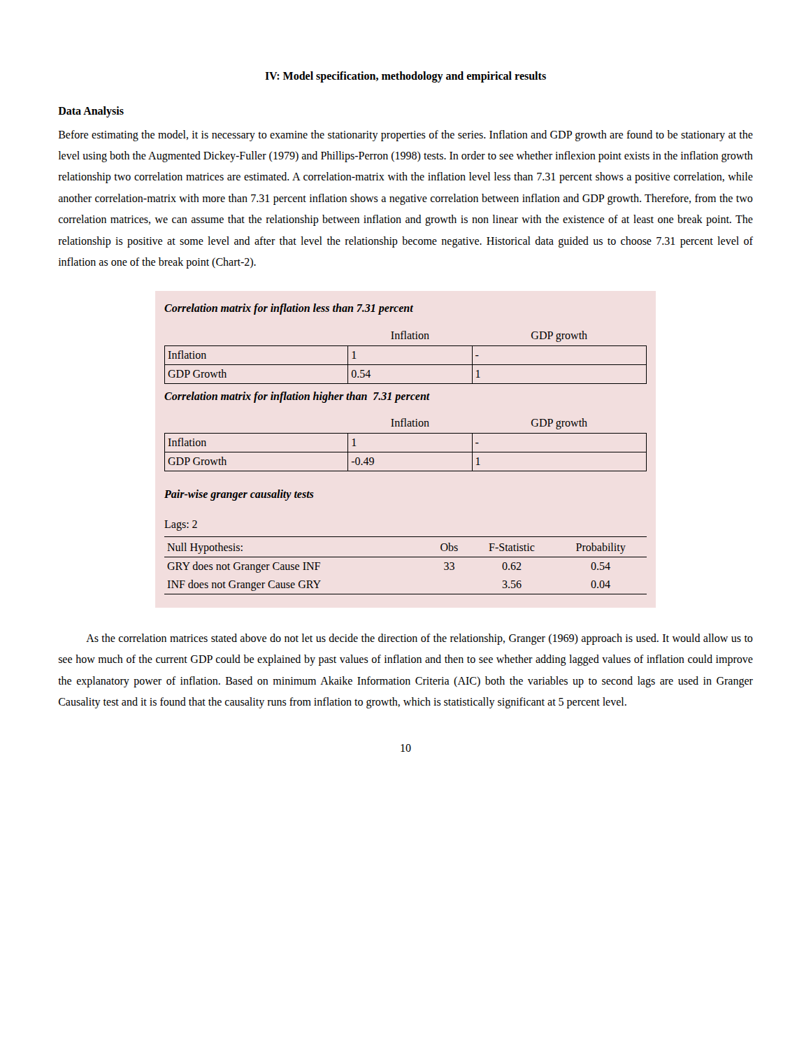IV: Model specification, methodology and empirical results
Data Analysis
Before estimating the model, it is necessary to examine the stationarity properties of the series. Inflation and GDP growth are found to be stationary at the level using both the Augmented Dickey-Fuller (1979) and Phillips-Perron (1998) tests. In order to see whether inflexion point exists in the inflation growth relationship two correlation matrices are estimated. A correlation-matrix with the inflation level less than 7.31 percent shows a positive correlation, while another correlation-matrix with more than 7.31 percent inflation shows a negative correlation between inflation and GDP growth. Therefore, from the two correlation matrices, we can assume that the relationship between inflation and growth is non linear with the existence of at least one break point. The relationship is positive at some level and after that level the relationship become negative. Historical data guided us to choose 7.31 percent level of inflation as one of the break point (Chart-2).
Correlation matrix for inflation less than 7.31 percent
| | Inflation | GDP growth |
| --- | --- | --- |
| Inflation | 1 | - |
| GDP Growth | 0.54 | 1 |
Correlation matrix for inflation higher than 7.31 percent
| | Inflation | GDP growth |
| --- | --- | --- |
| Inflation | 1 | - |
| GDP Growth | -0.49 | 1 |
Pair-wise granger causality tests
Lags: 2
| Null Hypothesis: | Obs | F-Statistic | Probability |
| --- | --- | --- | --- |
| GRY does not Granger Cause INF | 33 | 0.62 | 0.54 |
| INF does not Granger Cause GRY | | 3.56 | 0.04 |
As the correlation matrices stated above do not let us decide the direction of the relationship, Granger (1969) approach is used. It would allow us to see how much of the current GDP could be explained by past values of inflation and then to see whether adding lagged values of inflation could improve the explanatory power of inflation. Based on minimum Akaike Information Criteria (AIC) both the variables up to second lags are used in Granger Causality test and it is found that the causality runs from inflation to growth, which is statistically significant at 5 percent level.
10